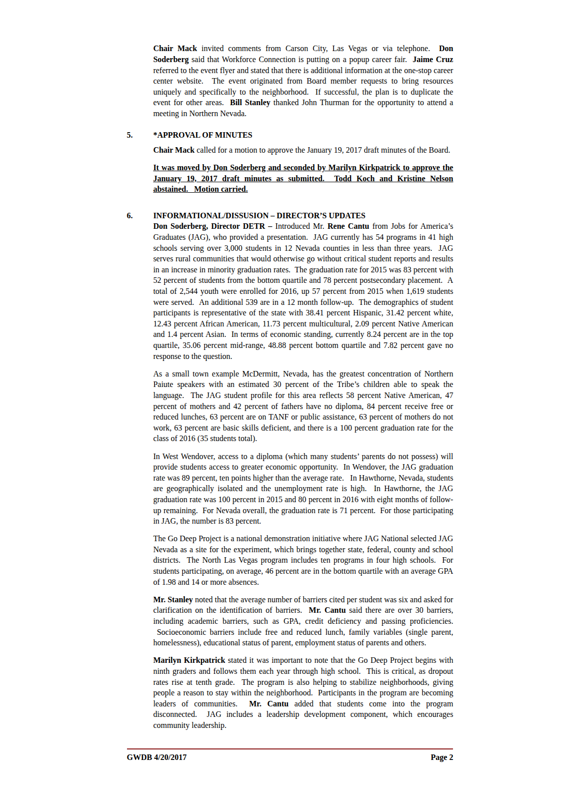Chair Mack invited comments from Carson City, Las Vegas or via telephone. Don Soderberg said that Workforce Connection is putting on a popup career fair. Jaime Cruz referred to the event flyer and stated that there is additional information at the one-stop career center website. The event originated from Board member requests to bring resources uniquely and specifically to the neighborhood. If successful, the plan is to duplicate the event for other areas. Bill Stanley thanked John Thurman for the opportunity to attend a meeting in Northern Nevada.
5.
*APPROVAL OF MINUTES
Chair Mack called for a motion to approve the January 19, 2017 draft minutes of the Board.
It was moved by Don Soderberg and seconded by Marilyn Kirkpatrick to approve the January 19, 2017 draft minutes as submitted. Todd Koch and Kristine Nelson abstained. Motion carried.
6.
INFORMATIONAL/DISSUSION – DIRECTOR’S UPDATES
Don Soderberg, Director DETR – Introduced Mr. Rene Cantu from Jobs for America’s Graduates (JAG), who provided a presentation. JAG currently has 54 programs in 41 high schools serving over 3,000 students in 12 Nevada counties in less than three years. JAG serves rural communities that would otherwise go without critical student reports and results in an increase in minority graduation rates. The graduation rate for 2015 was 83 percent with 52 percent of students from the bottom quartile and 78 percent postsecondary placement. A total of 2,544 youth were enrolled for 2016, up 57 percent from 2015 when 1,619 students were served. An additional 539 are in a 12 month follow-up. The demographics of student participants is representative of the state with 38.41 percent Hispanic, 31.42 percent white, 12.43 percent African American, 11.73 percent multicultural, 2.09 percent Native American and 1.4 percent Asian. In terms of economic standing, currently 8.24 percent are in the top quartile, 35.06 percent mid-range, 48.88 percent bottom quartile and 7.82 percent gave no response to the question.
As a small town example McDermitt, Nevada, has the greatest concentration of Northern Paiute speakers with an estimated 30 percent of the Tribe’s children able to speak the language. The JAG student profile for this area reflects 58 percent Native American, 47 percent of mothers and 42 percent of fathers have no diploma, 84 percent receive free or reduced lunches, 63 percent are on TANF or public assistance, 63 percent of mothers do not work, 63 percent are basic skills deficient, and there is a 100 percent graduation rate for the class of 2016 (35 students total).
In West Wendover, access to a diploma (which many students’ parents do not possess) will provide students access to greater economic opportunity. In Wendover, the JAG graduation rate was 89 percent, ten points higher than the average rate. In Hawthorne, Nevada, students are geographically isolated and the unemployment rate is high. In Hawthorne, the JAG graduation rate was 100 percent in 2015 and 80 percent in 2016 with eight months of follow-up remaining. For Nevada overall, the graduation rate is 71 percent. For those participating in JAG, the number is 83 percent.
The Go Deep Project is a national demonstration initiative where JAG National selected JAG Nevada as a site for the experiment, which brings together state, federal, county and school districts. The North Las Vegas program includes ten programs in four high schools. For students participating, on average, 46 percent are in the bottom quartile with an average GPA of 1.98 and 14 or more absences.
Mr. Stanley noted that the average number of barriers cited per student was six and asked for clarification on the identification of barriers. Mr. Cantu said there are over 30 barriers, including academic barriers, such as GPA, credit deficiency and passing proficiencies. Socioeconomic barriers include free and reduced lunch, family variables (single parent, homelessness), educational status of parent, employment status of parents and others.
Marilyn Kirkpatrick stated it was important to note that the Go Deep Project begins with ninth graders and follows them each year through high school. This is critical, as dropout rates rise at tenth grade. The program is also helping to stabilize neighborhoods, giving people a reason to stay within the neighborhood. Participants in the program are becoming leaders of communities. Mr. Cantu added that students come into the program disconnected. JAG includes a leadership development component, which encourages community leadership.
GWDB 4/20/2017 Page 2